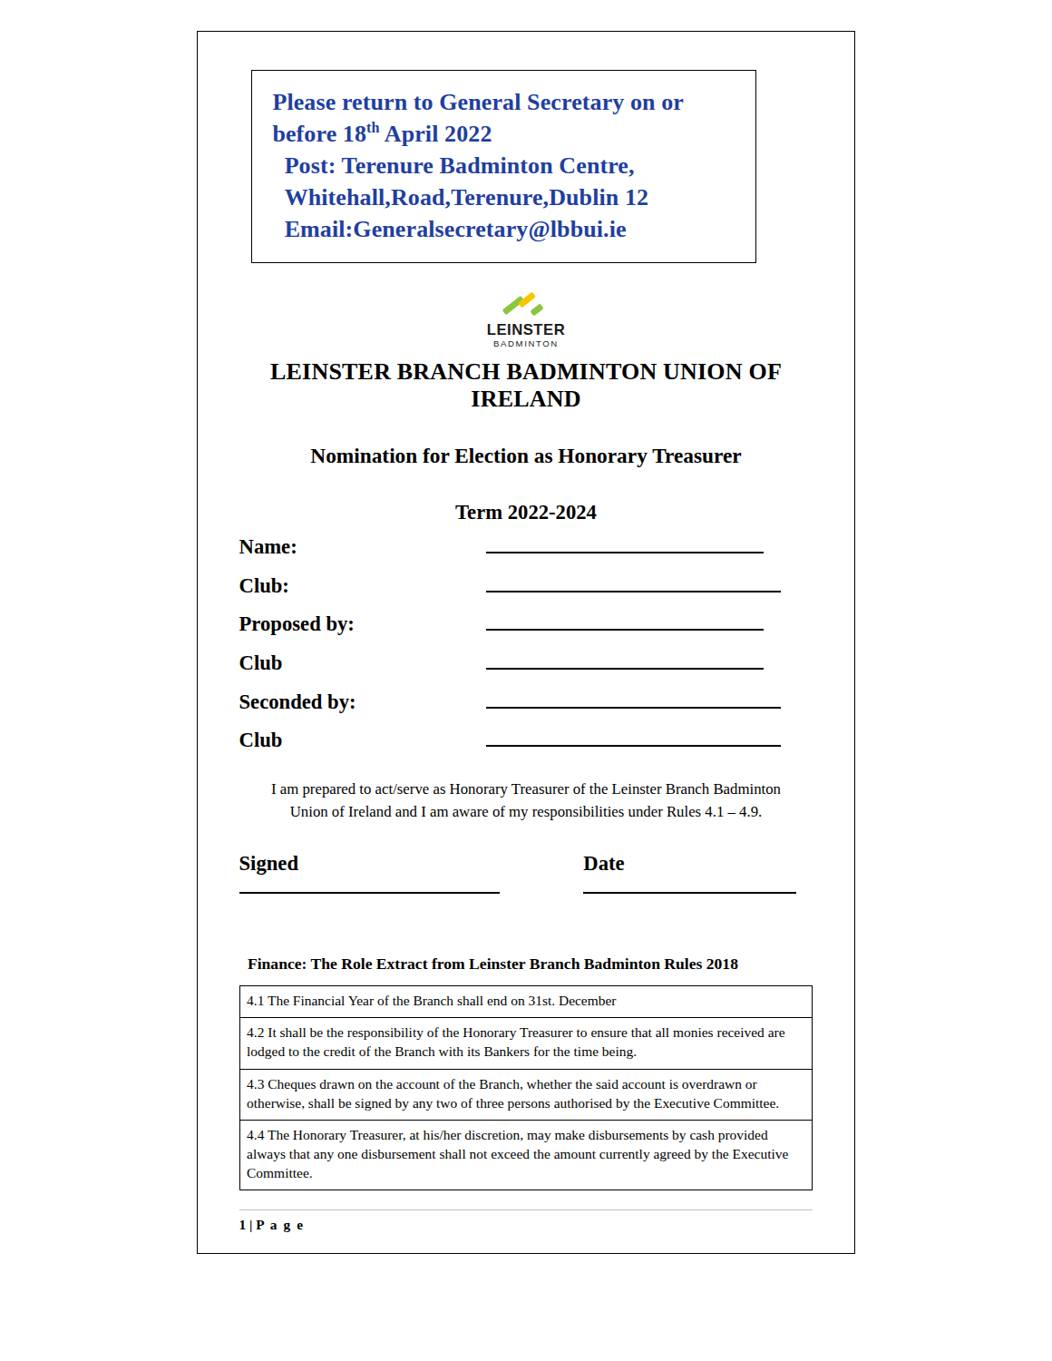Please return to General Secretary on or before 18th April 2022
Post: Terenure Badminton Centre, Whitehall,Road,Terenure,Dublin 12
Email:Generalsecretary@lbbui.ie
LEINSTER BADMINTON
LEINSTER BRANCH BADMINTON UNION OF IRELAND
Nomination for Election as Honorary Treasurer
Term 2022-2024
| Name: | |
| Club: | |
| Proposed by: | |
| Club | |
| Seconded by: | |
| Club | |
I am prepared to act/serve as Honorary Treasurer of the Leinster Branch Badminton Union of Ireland and I am aware of my responsibilities under Rules 4.1 – 4.9.
Signed
Date
Finance: The Role Extract from Leinster Branch Badminton Rules 2018
| 4.1 The Financial Year of the Branch shall end on 31st. December |
| 4.2 It shall be the responsibility of the Honorary Treasurer to ensure that all monies received are lodged to the credit of the Branch with its Bankers for the time being. |
| 4.3 Cheques drawn on the account of the Branch, whether the said account is overdrawn or otherwise, shall be signed by any two of three persons authorised by the Executive Committee. |
| 4.4 The Honorary Treasurer, at his/her discretion, may make disbursements by cash provided always that any one disbursement shall not exceed the amount currently agreed by the Executive Committee. |
1 | P a g e